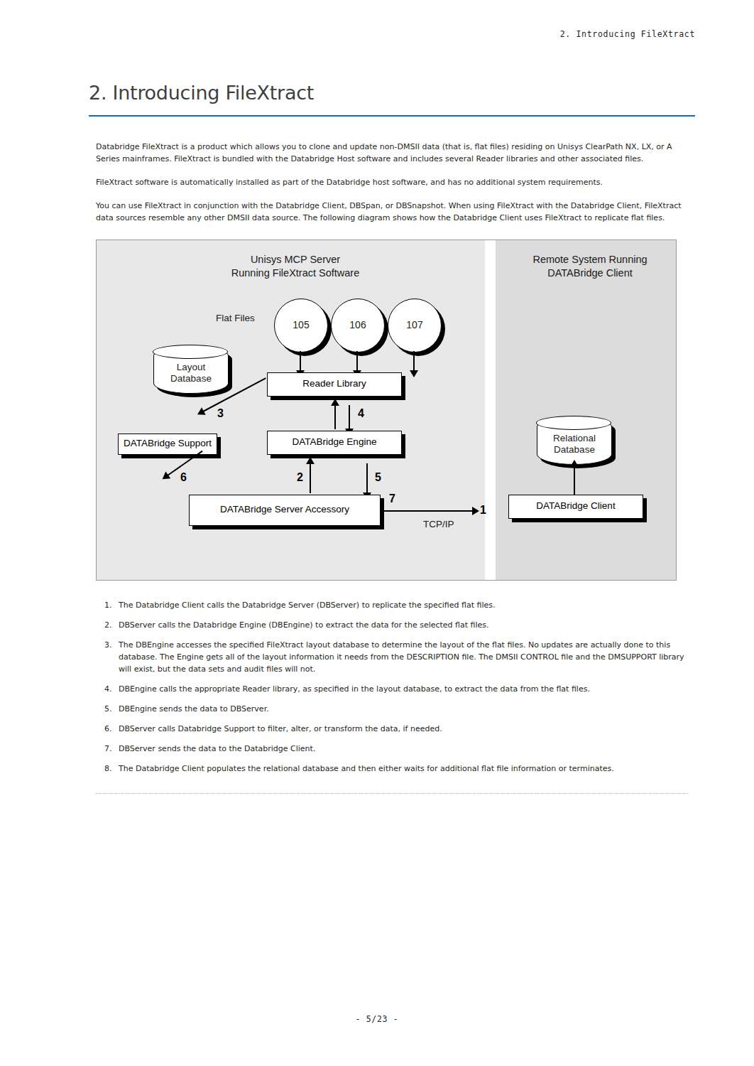2. Introducing FileXtract
2. Introducing FileXtract
Databridge FileXtract is a product which allows you to clone and update non-DMSII data (that is, flat files) residing on Unisys ClearPath NX, LX, or A Series mainframes. FileXtract is bundled with the Databridge Host software and includes several Reader libraries and other associated files.
FileXtract software is automatically installed as part of the Databridge host software, and has no additional system requirements.
You can use FileXtract in conjunction with the Databridge Client, DBSpan, or DBSnapshot. When using FileXtract with the Databridge Client, FileXtract data sources resemble any other DMSII data source. The following diagram shows how the Databridge Client uses FileXtract to replicate flat files.
Unisys MCP Server
Running FileXtract Software
Remote System Running
DATABridge Client
Flat Files
105
106
107
Reader Library
Layout
Database
4
DATABridge Engine
3
DATABridge Support
2
5
DATABridge Server Accessory
6
7
TCP/IP
1
DATABridge Client
Relational
Database
The Databridge Client calls the Databridge Server (DBServer) to replicate the specified flat files.
DBServer calls the Databridge Engine (DBEngine) to extract the data for the selected flat files.
The DBEngine accesses the specified FileXtract layout database to determine the layout of the flat files. No updates are actually done to this database. The Engine gets all of the layout information it needs from the DESCRIPTION file. The DMSII CONTROL file and the DMSUPPORT library will exist, but the data sets and audit files will not.
DBEngine calls the appropriate Reader library, as specified in the layout database, to extract the data from the flat files.
DBEngine sends the data to DBServer.
DBServer calls Databridge Support to filter, alter, or transform the data, if needed.
DBServer sends the data to the Databridge Client.
The Databridge Client populates the relational database and then either waits for additional flat file information or terminates.
- 5/23 -